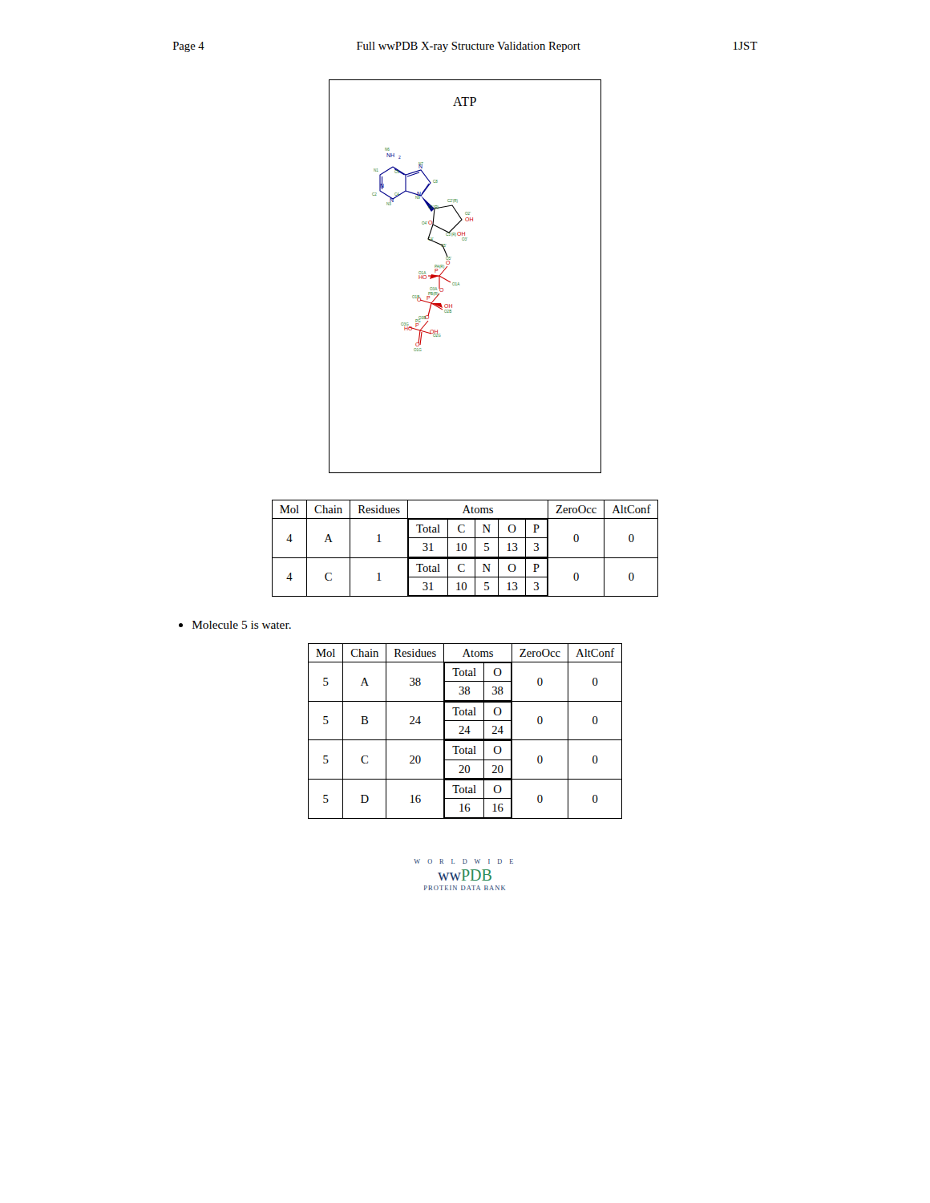Page 4
Full wwPDB X-ray Structure Validation Report
1JST
ATP
NH 2 N6 N1 C2 N3 C4 C5 N7 C8 N9 N N N N C1'(R) C2'(R) O2' OH C3'(R) O3' OH O4' O C4' C5' O5' O O1A HO P PA(R) O1A O3A O O1B O P PB(R) O2B OH O3B O O3G HO P PG O2G OH O1G O
| Mol | Chain | Residues | Atoms | ZeroOcc | AltConf |
| --- | --- | --- | --- | --- | --- |
| 4 | A | 1 | / Total / C / N / O / P / / 31 / 10 / 5 / 13 / 3 / | 0 | 0 |
| 4 | C | 1 | / Total / C / N / O / P / / 31 / 10 / 5 / 13 / 3 / | 0 | 0 |
Molecule 5 is water.
| Mol | Chain | Residues | Atoms | ZeroOcc | AltConf |
| --- | --- | --- | --- | --- | --- |
| 5 | A | 38 | / Total / O / / 38 / 38 / | 0 | 0 |
| 5 | B | 24 | / Total / O / / 24 / 24 / | 0 | 0 |
| 5 | C | 20 | / Total / O / / 20 / 20 / | 0 | 0 |
| 5 | D | 16 | / Total / O / / 16 / 16 / | 0 | 0 |
W O R L D W I D E
wwPDB
PROTEIN DATA BANK